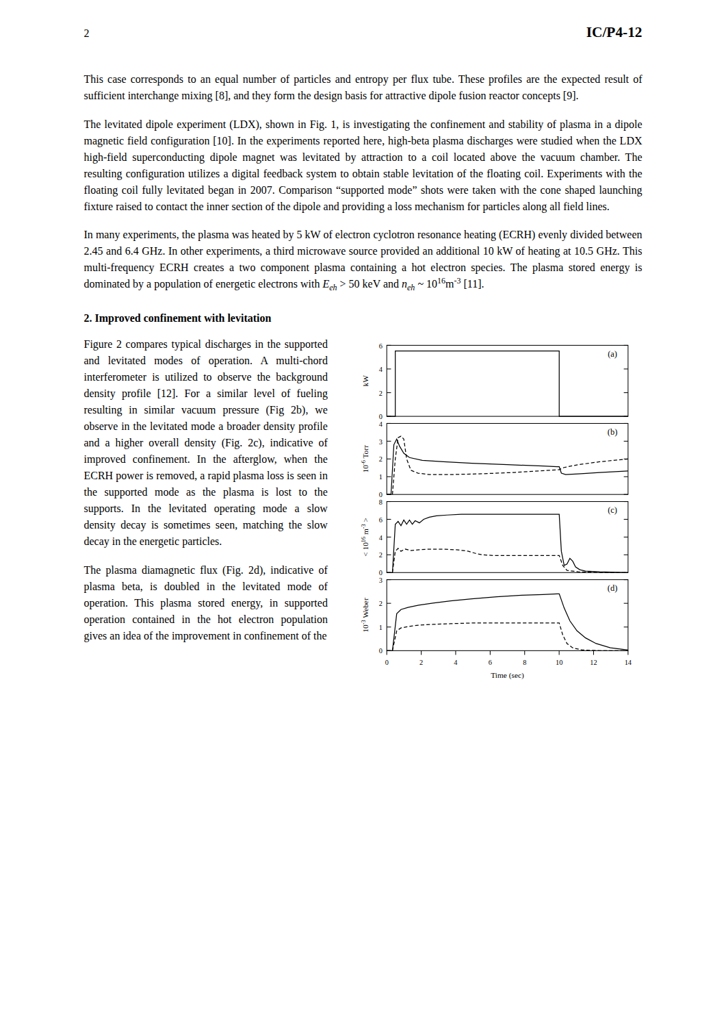2 IC/P4-12
This case corresponds to an equal number of particles and entropy per flux tube. These profiles are the expected result of sufficient interchange mixing [8], and they form the design basis for attractive dipole fusion reactor concepts [9].
The levitated dipole experiment (LDX), shown in Fig. 1, is investigating the confinement and stability of plasma in a dipole magnetic field configuration [10]. In the experiments reported here, high-beta plasma discharges were studied when the LDX high-field superconducting dipole magnet was levitated by attraction to a coil located above the vacuum chamber. The resulting configuration utilizes a digital feedback system to obtain stable levitation of the floating coil. Experiments with the floating coil fully levitated began in 2007. Comparison “supported mode” shots were taken with the cone shaped launching fixture raised to contact the inner section of the dipole and providing a loss mechanism for particles along all field lines.
In many experiments, the plasma was heated by 5 kW of electron cyclotron resonance heating (ECRH) evenly divided between 2.45 and 6.4 GHz. In other experiments, a third microwave source provided an additional 10 kW of heating at 10.5 GHz. This multi-frequency ECRH creates a two component plasma containing a hot electron species. The plasma stored energy is dominated by a population of energetic electrons with Eeh > 50 keV and neh ~ 1016m-3 [11].
2. Improved confinement with levitation
Figure 2 compares typical discharges in the supported and levitated modes of operation. A multi-chord interferometer is utilized to observe the background density profile [12]. For a similar level of fueling resulting in similar vacuum pressure (Fig 2b), we observe in the levitated mode a broader density profile and a higher overall density (Fig. 2c), indicative of improved confinement. In the afterglow, when the ECRH power is removed, a rapid plasma loss is seen in the supported mode as the plasma is lost to the supports. In the levitated operating mode a slow density decay is sometimes seen, matching the slow decay in the energetic particles.
The plasma diamagnetic flux (Fig. 2d), indicative of plasma beta, is doubled in the levitated mode of operation. This plasma stored energy, in supported operation contained in the hot electron population gives an idea of the improvement in confinement of the
(a) (b) (c) (d) 0 2 4 6 0 1 2 3 4 0 2 4 6 8 0 1 2 3 0 2 4 6 8 10 12 14 Time (sec) kW 10-6 Torr < 1016 m-3 > 10-3 Weber